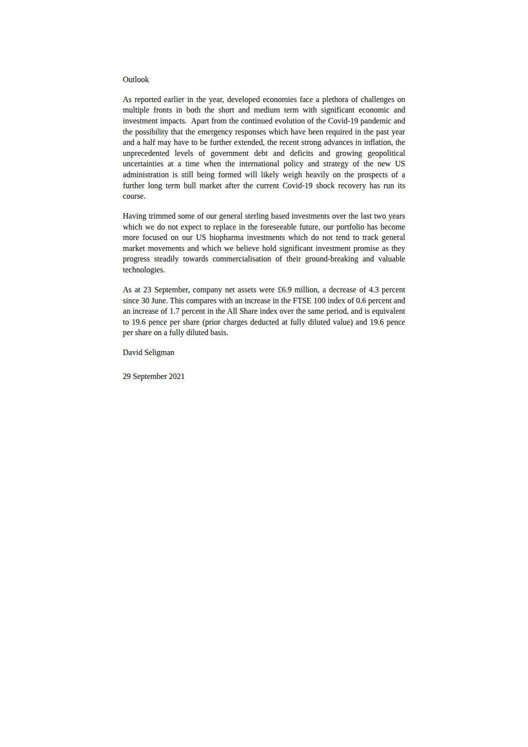Outlook
As reported earlier in the year, developed economies face a plethora of challenges on multiple fronts in both the short and medium term with significant economic and investment impacts. Apart from the continued evolution of the Covid-19 pandemic and the possibility that the emergency responses which have been required in the past year and a half may have to be further extended, the recent strong advances in inflation, the unprecedented levels of government debt and deficits and growing geopolitical uncertainties at a time when the international policy and strategy of the new US administration is still being formed will likely weigh heavily on the prospects of a further long term bull market after the current Covid-19 shock recovery has run its course.
Having trimmed some of our general sterling based investments over the last two years which we do not expect to replace in the foreseeable future, our portfolio has become more focused on our US biopharma investments which do not tend to track general market movements and which we believe hold significant investment promise as they progress steadily towards commercialisation of their ground-breaking and valuable technologies.
As at 23 September, company net assets were £6.9 million, a decrease of 4.3 percent since 30 June. This compares with an increase in the FTSE 100 index of 0.6 percent and an increase of 1.7 percent in the All Share index over the same period, and is equivalent to 19.6 pence per share (prior charges deducted at fully diluted value) and 19.6 pence per share on a fully diluted basis.
David Seligman
29 September 2021